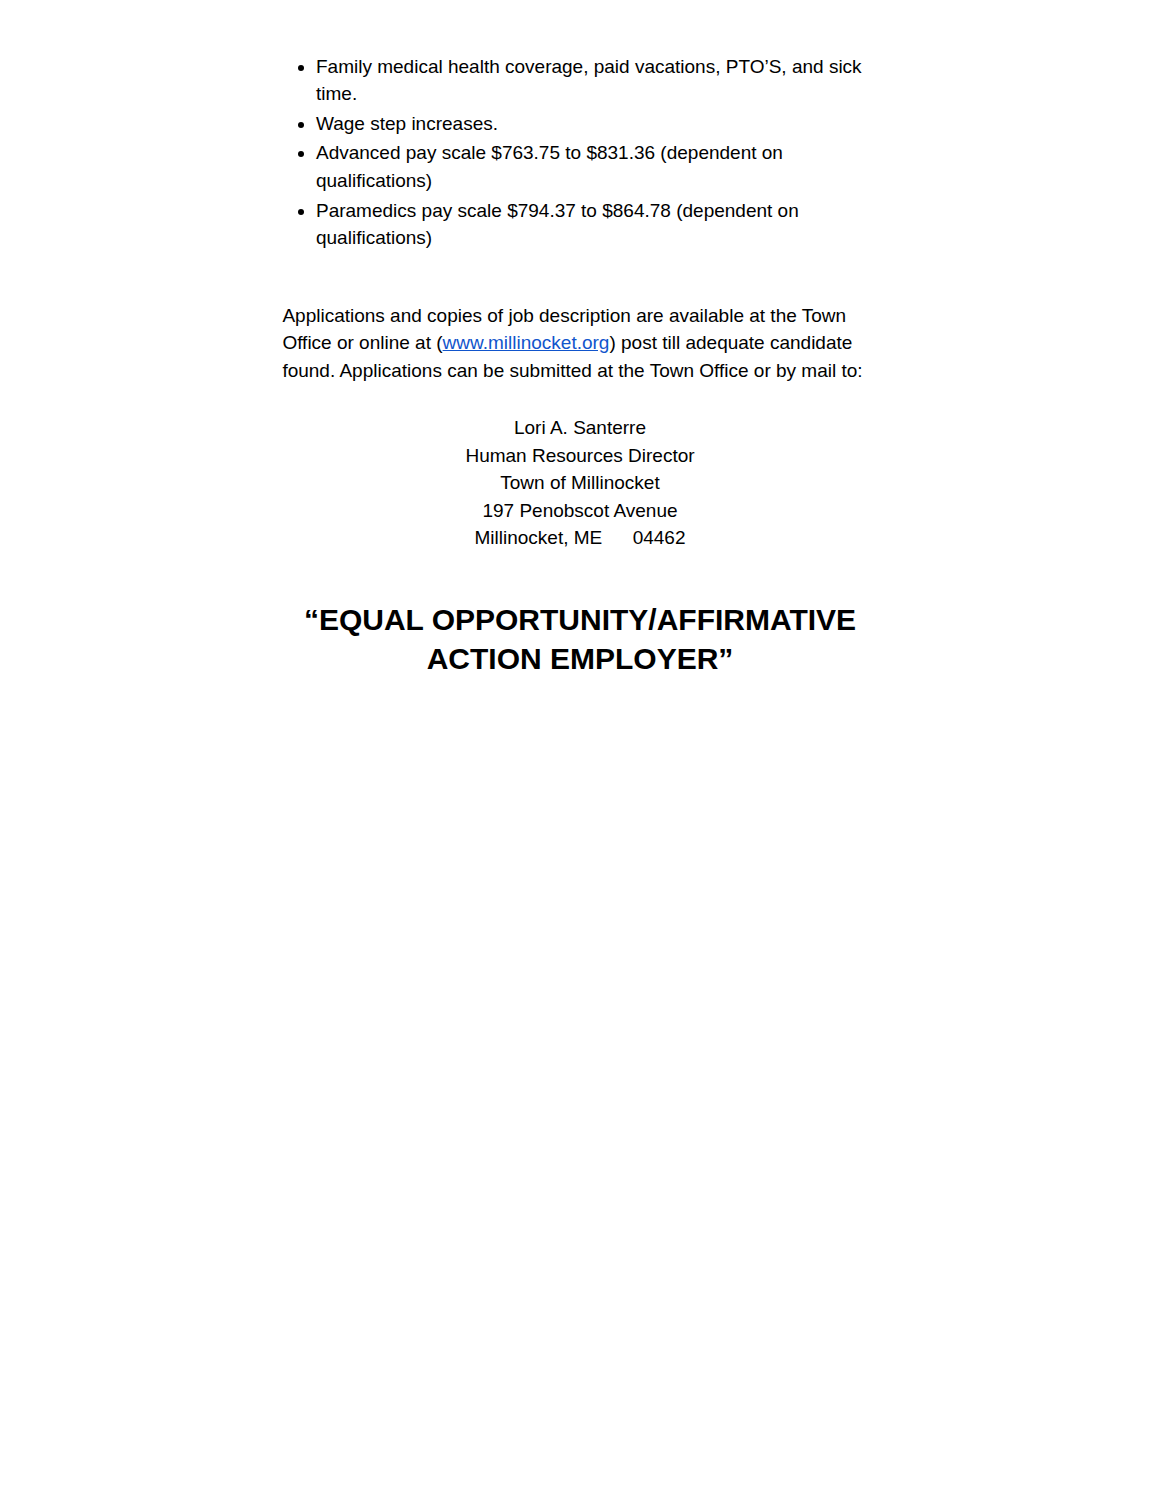Family medical health coverage, paid vacations, PTO’S, and sick time.
Wage step increases.
Advanced pay scale $763.75 to $831.36 (dependent on qualifications)
Paramedics pay scale $794.37 to $864.78 (dependent on qualifications)
Applications and copies of job description are available at the Town Office or online at (www.millinocket.org) post till adequate candidate found. Applications can be submitted at the Town Office or by mail to:
Lori A. Santerre
Human Resources Director
Town of Millinocket
197 Penobscot Avenue
Millinocket, ME04462
“EQUAL OPPORTUNITY/AFFIRMATIVE ACTION EMPLOYER”